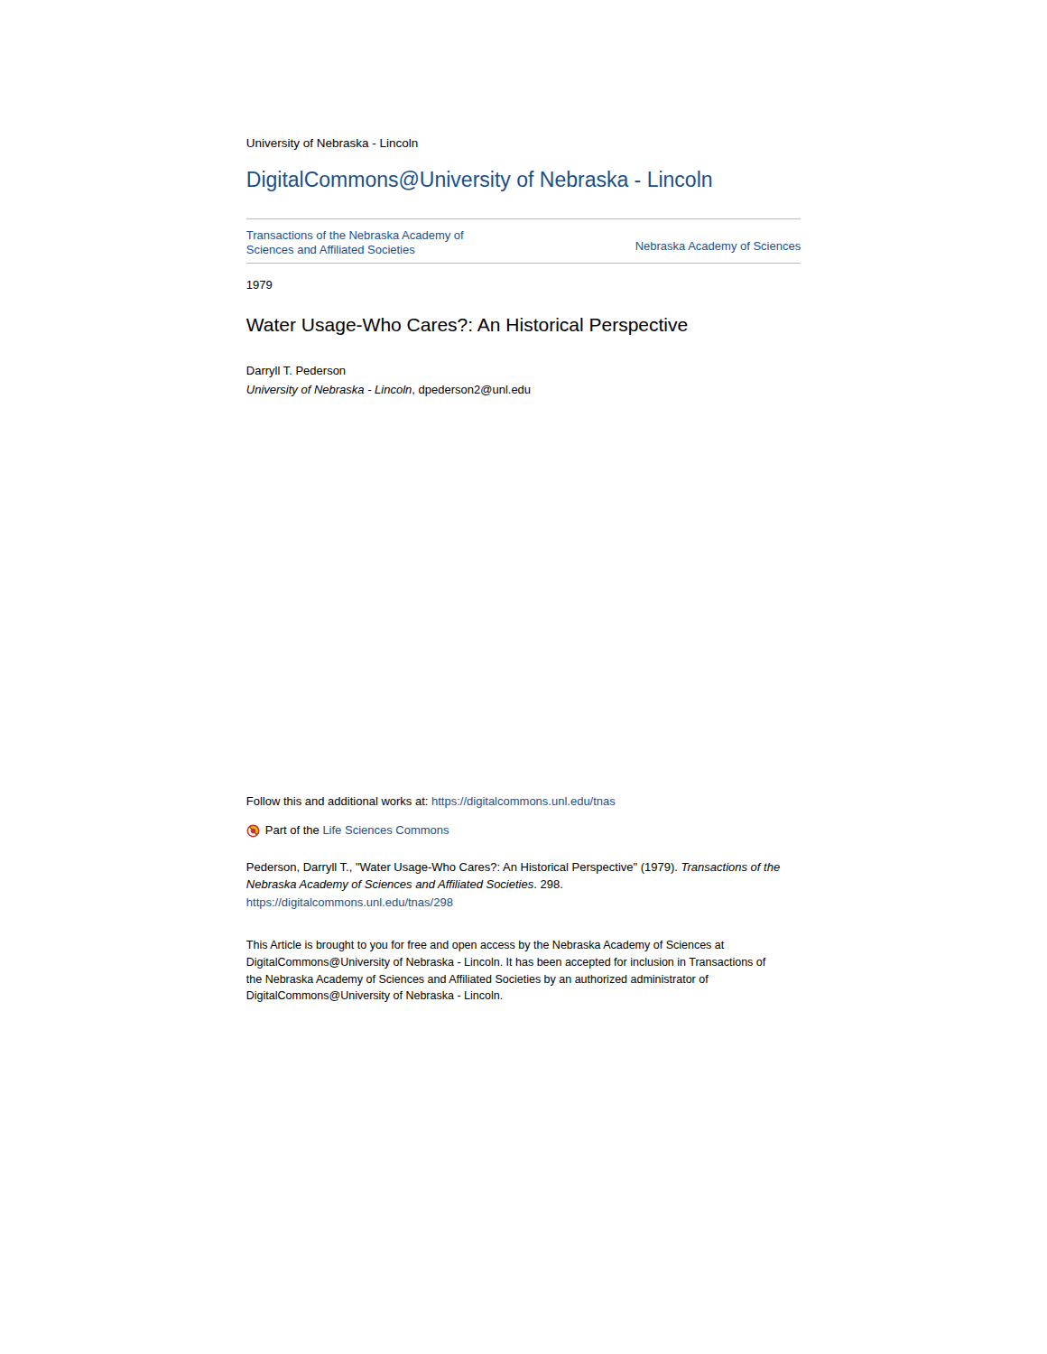University of Nebraska - Lincoln
DigitalCommons@University of Nebraska - Lincoln
Transactions of the Nebraska Academy of
Sciences and Affiliated Societies
Nebraska Academy of Sciences
1979
Water Usage-Who Cares?: An Historical Perspective
Darryll T. Pederson
University of Nebraska - Lincoln, dpederson2@unl.edu
Follow this and additional works at: https://digitalcommons.unl.edu/tnas
Part of the Life Sciences Commons
Pederson, Darryll T., "Water Usage-Who Cares?: An Historical Perspective" (1979). Transactions of the Nebraska Academy of Sciences and Affiliated Societies. 298.
https://digitalcommons.unl.edu/tnas/298
This Article is brought to you for free and open access by the Nebraska Academy of Sciences at DigitalCommons@University of Nebraska - Lincoln. It has been accepted for inclusion in Transactions of the Nebraska Academy of Sciences and Affiliated Societies by an authorized administrator of DigitalCommons@University of Nebraska - Lincoln.